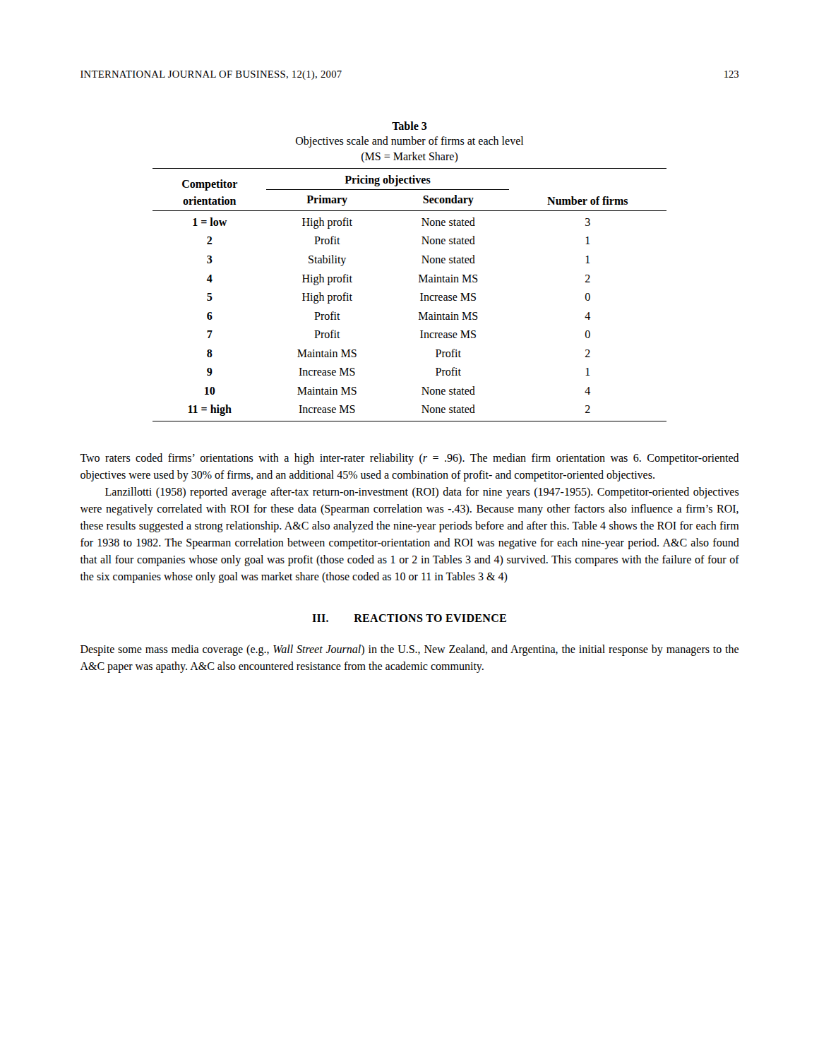INTERNATIONAL JOURNAL OF BUSINESS, 12(1), 2007 123
Table 3
Objectives scale and number of firms at each level (MS = Market Share)
| Competitor orientation | Pricing objectives | Number of firms |
| --- | --- | --- |
| Primary | Secondary |
| 1 = low | High profit | None stated | 3 |
| 2 | Profit | None stated | 1 |
| 3 | Stability | None stated | 1 |
| 4 | High profit | Maintain MS | 2 |
| 5 | High profit | Increase MS | 0 |
| 6 | Profit | Maintain MS | 4 |
| 7 | Profit | Increase MS | 0 |
| 8 | Maintain MS | Profit | 2 |
| 9 | Increase MS | Profit | 1 |
| 10 | Maintain MS | None stated | 4 |
| 11 = high | Increase MS | None stated | 2 |
Two raters coded firms’ orientations with a high inter-rater reliability (r = .96). The median firm orientation was 6. Competitor-oriented objectives were used by 30% of firms, and an additional 45% used a combination of profit- and competitor-oriented objectives.
Lanzillotti (1958) reported average after-tax return-on-investment (ROI) data for nine years (1947-1955). Competitor-oriented objectives were negatively correlated with ROI for these data (Spearman correlation was -.43). Because many other factors also influence a firm’s ROI, these results suggested a strong relationship. A&C also analyzed the nine-year periods before and after this. Table 4 shows the ROI for each firm for 1938 to 1982. The Spearman correlation between competitor-orientation and ROI was negative for each nine-year period. A&C also found that all four companies whose only goal was profit (those coded as 1 or 2 in Tables 3 and 4) survived. This compares with the failure of four of the six companies whose only goal was market share (those coded as 10 or 11 in Tables 3 & 4)
III. REACTIONS TO EVIDENCE
Despite some mass media coverage (e.g., Wall Street Journal) in the U.S., New Zealand, and Argentina, the initial response by managers to the A&C paper was apathy. A&C also encountered resistance from the academic community.